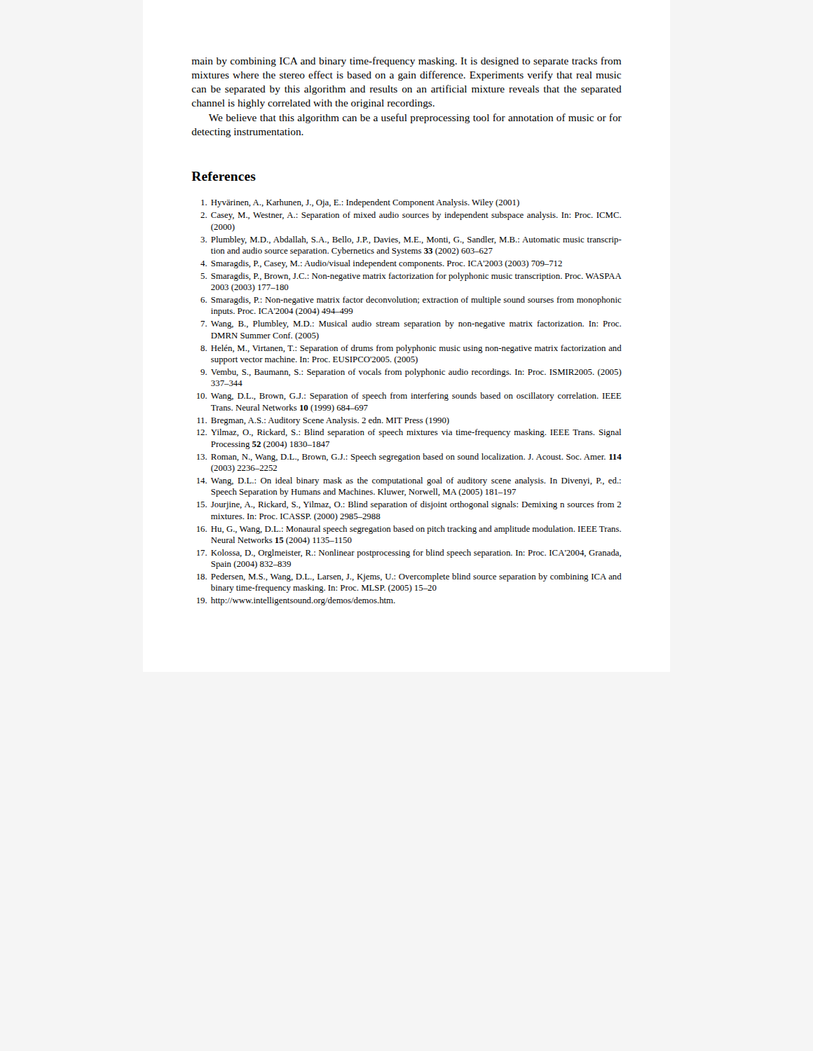main by combining ICA and binary time-frequency masking. It is designed to separate tracks from mixtures where the stereo effect is based on a gain difference. Experiments verify that real music can be separated by this algorithm and results on an artificial mixture reveals that the separated channel is highly correlated with the original recordings.
We believe that this algorithm can be a useful preprocessing tool for annotation of music or for detecting instrumentation.
References
Hyvärinen, A., Karhunen, J., Oja, E.: Independent Component Analysis. Wiley (2001)
Casey, M., Westner, A.: Separation of mixed audio sources by independent subspace analysis. In: Proc. ICMC. (2000)
Plumbley, M.D., Abdallah, S.A., Bello, J.P., Davies, M.E., Monti, G., Sandler, M.B.: Automatic music transcription and audio source separation. Cybernetics and Systems 33 (2002) 603–627
Smaragdis, P., Casey, M.: Audio/visual independent components. Proc. ICA'2003 (2003) 709–712
Smaragdis, P., Brown, J.C.: Non-negative matrix factorization for polyphonic music transcription. Proc. WASPAA 2003 (2003) 177–180
Smaragdis, P.: Non-negative matrix factor deconvolution; extraction of multiple sound sourses from monophonic inputs. Proc. ICA'2004 (2004) 494–499
Wang, B., Plumbley, M.D.: Musical audio stream separation by non-negative matrix factorization. In: Proc. DMRN Summer Conf. (2005)
Helén, M., Virtanen, T.: Separation of drums from polyphonic music using non-negative matrix factorization and support vector machine. In: Proc. EUSIPCO'2005. (2005)
Vembu, S., Baumann, S.: Separation of vocals from polyphonic audio recordings. In: Proc. ISMIR2005. (2005) 337–344
Wang, D.L., Brown, G.J.: Separation of speech from interfering sounds based on oscillatory correlation. IEEE Trans. Neural Networks 10 (1999) 684–697
Bregman, A.S.: Auditory Scene Analysis. 2 edn. MIT Press (1990)
Yilmaz, O., Rickard, S.: Blind separation of speech mixtures via time-frequency masking. IEEE Trans. Signal Processing 52 (2004) 1830–1847
Roman, N., Wang, D.L., Brown, G.J.: Speech segregation based on sound localization. J. Acoust. Soc. Amer. 114 (2003) 2236–2252
Wang, D.L.: On ideal binary mask as the computational goal of auditory scene analysis. In Divenyi, P., ed.: Speech Separation by Humans and Machines. Kluwer, Norwell, MA (2005) 181–197
Jourjine, A., Rickard, S., Yilmaz, O.: Blind separation of disjoint orthogonal signals: Demixing n sources from 2 mixtures. In: Proc. ICASSP. (2000) 2985–2988
Hu, G., Wang, D.L.: Monaural speech segregation based on pitch tracking and amplitude modulation. IEEE Trans. Neural Networks 15 (2004) 1135–1150
Kolossa, D., Orglmeister, R.: Nonlinear postprocessing for blind speech separation. In: Proc. ICA'2004, Granada, Spain (2004) 832–839
Pedersen, M.S., Wang, D.L., Larsen, J., Kjems, U.: Overcomplete blind source separation by combining ICA and binary time-frequency masking. In: Proc. MLSP. (2005) 15–20
http://www.intelligentsound.org/demos/demos.htm.